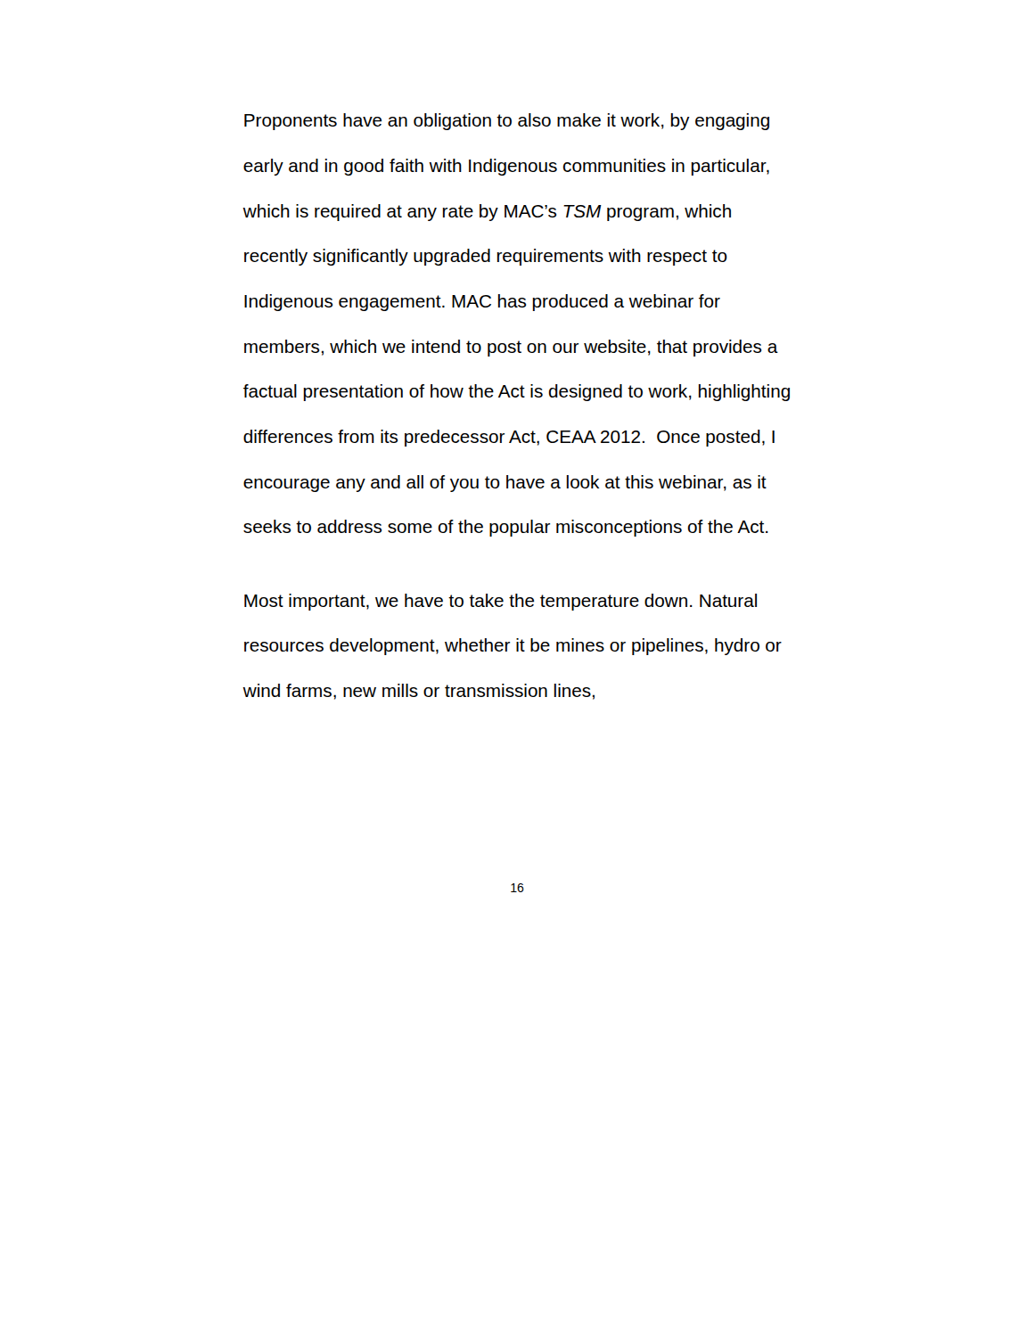Proponents have an obligation to also make it work, by engaging early and in good faith with Indigenous communities in particular, which is required at any rate by MAC’s TSM program, which recently significantly upgraded requirements with respect to Indigenous engagement. MAC has produced a webinar for members, which we intend to post on our website, that provides a factual presentation of how the Act is designed to work, highlighting differences from its predecessor Act, CEAA 2012. Once posted, I encourage any and all of you to have a look at this webinar, as it seeks to address some of the popular misconceptions of the Act.
Most important, we have to take the temperature down. Natural resources development, whether it be mines or pipelines, hydro or wind farms, new mills or transmission lines,
16